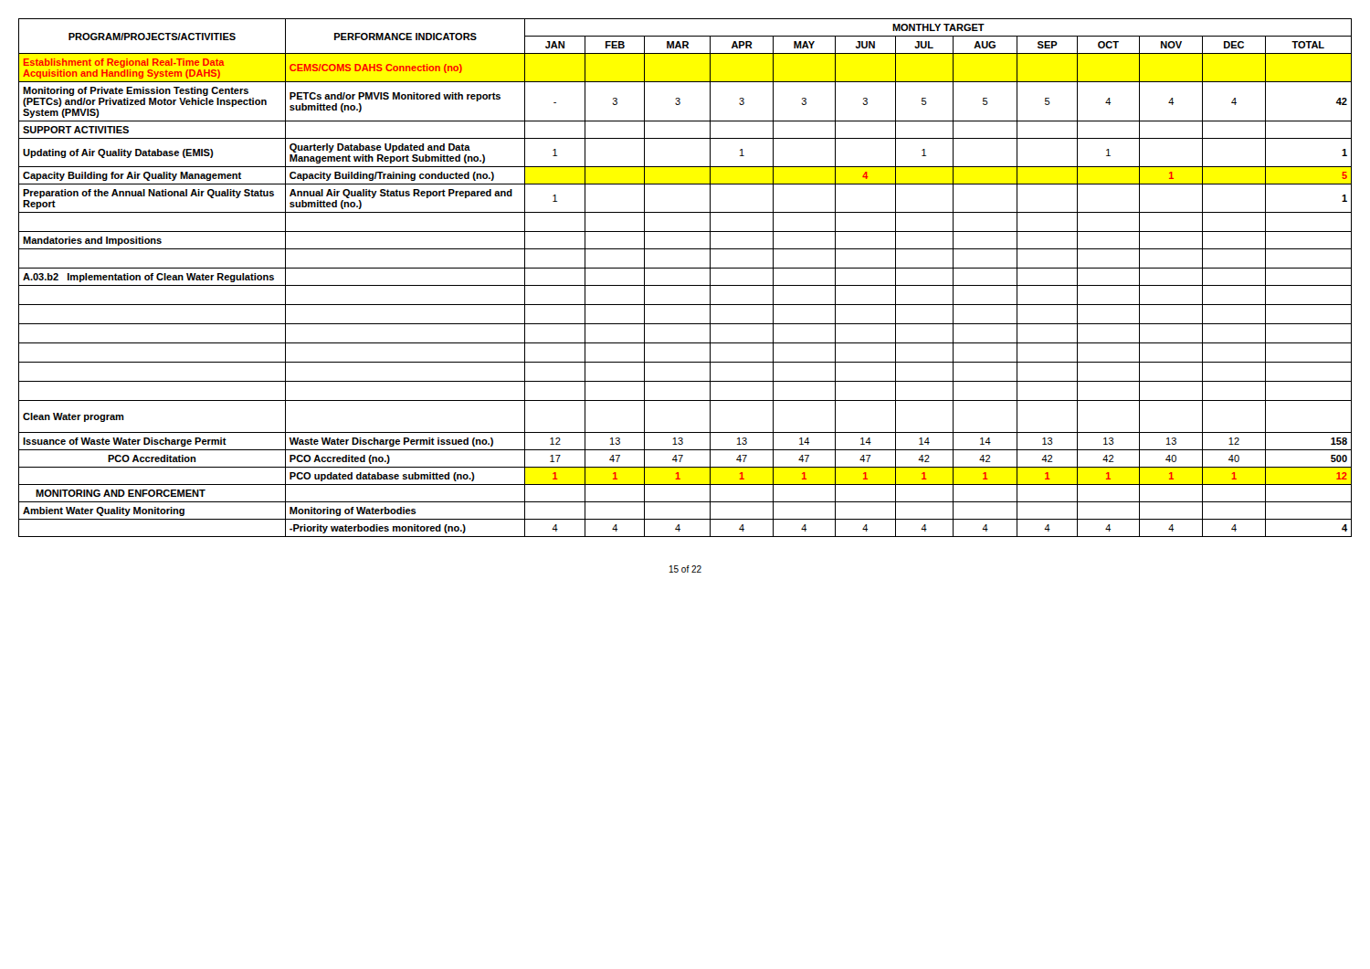| PROGRAM/PROJECTS/ACTIVITIES | PERFORMANCE INDICATORS | MONTHLY TARGET |
| --- | --- | --- |
| JAN | FEB | MAR | APR | MAY | JUN | JUL | AUG | SEP | OCT | NOV | DEC | TOTAL |
| Establishment of Regional Real-Time Data Acquisition and Handling System (DAHS) | CEMS/COMS DAHS Connection (no) | | | | | | | | | | | | | |
| Monitoring of Private Emission Testing Centers (PETCs) and/or Privatized Motor Vehicle Inspection System (PMVIS) | PETCs and/or PMVIS Monitored with reports submitted (no.) | - | 3 | 3 | 3 | 3 | 3 | 5 | 5 | 5 | 4 | 4 | 4 | 42 |
| SUPPORT ACTIVITIES | | | | | | | | | | | | | | |
| Updating of Air Quality Database (EMIS) | Quarterly Database Updated and Data Management with Report Submitted (no.) | 1 | | | 1 | | | 1 | | | 1 | | | 1 |
| Capacity Building for Air Quality Management | Capacity Building/Training conducted (no.) | | | | | | 4 | | | | | 1 | | 5 |
| Preparation of the Annual National Air Quality Status Report | Annual Air Quality Status Report Prepared and submitted (no.) | 1 | | | | | | | | | | | | 1 |
| Mandatories and Impositions | | | | | | | | | | | | | | |
| A.03.b2 Implementation of Clean Water Regulations | | | | | | | | | | | | | | |
| Clean Water program | | | | | | | | | | | | | | |
| Issuance of Waste Water Discharge Permit | Waste Water Discharge Permit issued (no.) | 12 | 13 | 13 | 13 | 14 | 14 | 14 | 14 | 13 | 13 | 13 | 12 | 158 |
| PCO Accreditation | PCO Accredited (no.) | 17 | 47 | 47 | 47 | 47 | 47 | 42 | 42 | 42 | 42 | 40 | 40 | 500 |
| | PCO updated database submitted (no.) | 1 | 1 | 1 | 1 | 1 | 1 | 1 | 1 | 1 | 1 | 1 | 1 | 12 |
| MONITORING AND ENFORCEMENT | | | | | | | | | | | | | | |
| Ambient Water Quality Monitoring | Monitoring of Waterbodies | | | | | | | | | | | | | |
| | -Priority waterbodies monitored (no.) | 4 | 4 | 4 | 4 | 4 | 4 | 4 | 4 | 4 | 4 | 4 | 4 | 4 |
15 of 22